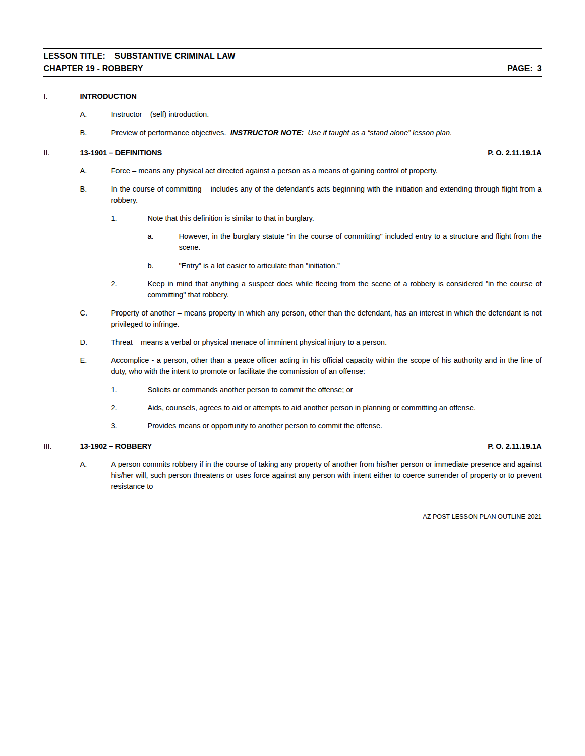LESSON TITLE: SUBSTANTIVE CRIMINAL LAW
CHAPTER 19 - ROBBERY PAGE: 3
I. INTRODUCTION
A. Instructor – (self) introduction.
B. Preview of performance objectives. INSTRUCTOR NOTE: Use if taught as a “stand alone” lesson plan.
II. 13-1901 – DEFINITIONS P. O. 2.11.19.1A
A. Force – means any physical act directed against a person as a means of gaining control of property.
B. In the course of committing – includes any of the defendant's acts beginning with the initiation and extending through flight from a robbery.
1. Note that this definition is similar to that in burglary.
a. However, in the burglary statute "in the course of committing" included entry to a structure and flight from the scene.
b. "Entry" is a lot easier to articulate than "initiation.”
2. Keep in mind that anything a suspect does while fleeing from the scene of a robbery is considered "in the course of committing" that robbery.
C. Property of another – means property in which any person, other than the defendant, has an interest in which the defendant is not privileged to infringe.
D. Threat – means a verbal or physical menace of imminent physical injury to a person.
E. Accomplice - a person, other than a peace officer acting in his official capacity within the scope of his authority and in the line of duty, who with the intent to promote or facilitate the commission of an offense:
1. Solicits or commands another person to commit the offense; or
2. Aids, counsels, agrees to aid or attempts to aid another person in planning or committing an offense.
3. Provides means or opportunity to another person to commit the offense.
III. 13-1902 – ROBBERY P. O. 2.11.19.1A
A. A person commits robbery if in the course of taking any property of another from his/her person or immediate presence and against his/her will, such person threatens or uses force against any person with intent either to coerce surrender of property or to prevent resistance to
AZ POST LESSON PLAN OUTLINE 2021